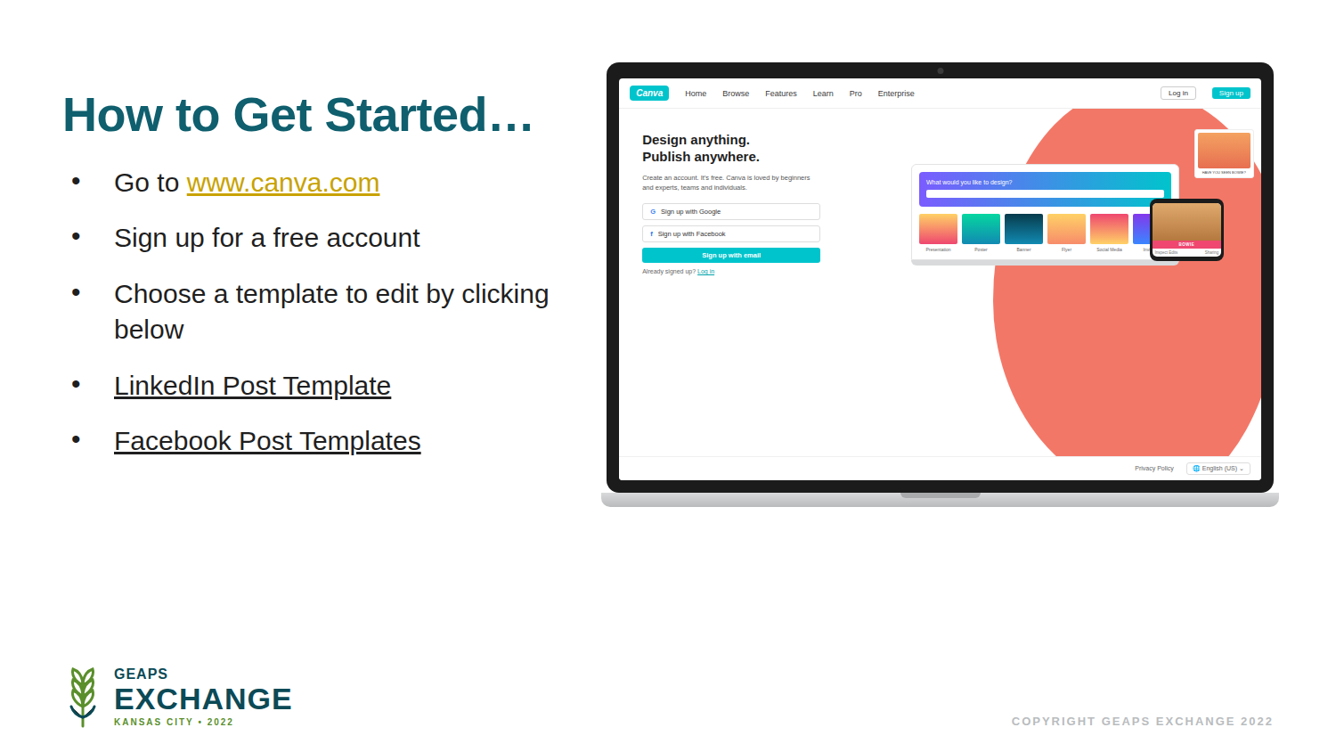How to Get Started…
Go to www.canva.com
Sign up for a free account
Choose a template to edit by clicking below
LinkedIn Post Template
Facebook Post Templates
Canva Home Browse Features Learn Pro Enterprise Log in Sign up
Design anything.
Publish anywhere.
Create an account. It’s free. Canva is loved by beginners and experts, teams and individuals.
G Sign up with Google
f Sign up with Facebook
Sign up with email
Already signed up? Log in
HAVE YOU SEEN BOWIE?
What would you like to design?
Presentation
Poster
Banner
Flyer
Social Media
Invitation
BOWIE
Inspect Edits Sharing
Privacy Policy 🌐 English (US) ⌄
GEAPS
EXCHANGE
KANSAS CITY • 2022
COPYRIGHT GEAPS EXCHANGE 2022